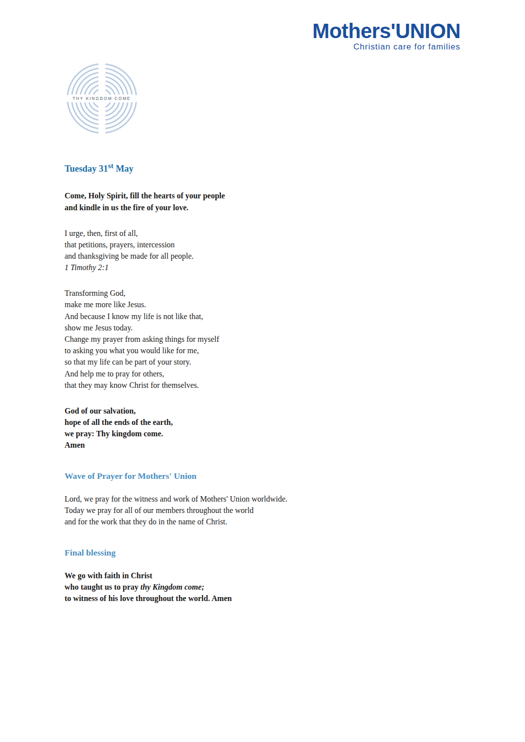Mothers'UNION
Christian care for families
THY KINGDOM COME
Tuesday 31st May
Come, Holy Spirit, fill the hearts of your people
and kindle in us the fire of your love.
I urge, then, first of all,
that petitions, prayers, intercession
and thanksgiving be made for all people.
1 Timothy 2:1
Transforming God,
make me more like Jesus.
And because I know my life is not like that,
show me Jesus today.
Change my prayer from asking things for myself
to asking you what you would like for me,
so that my life can be part of your story.
And help me to pray for others,
that they may know Christ for themselves.
God of our salvation,
hope of all the ends of the earth,
we pray: Thy kingdom come.
Amen
Wave of Prayer for Mothers' Union
Lord, we pray for the witness and work of Mothers' Union worldwide.
Today we pray for all of our members throughout the world
and for the work that they do in the name of Christ.
Final blessing
We go with faith in Christ
who taught us to pray thy Kingdom come;
to witness of his love throughout the world. Amen